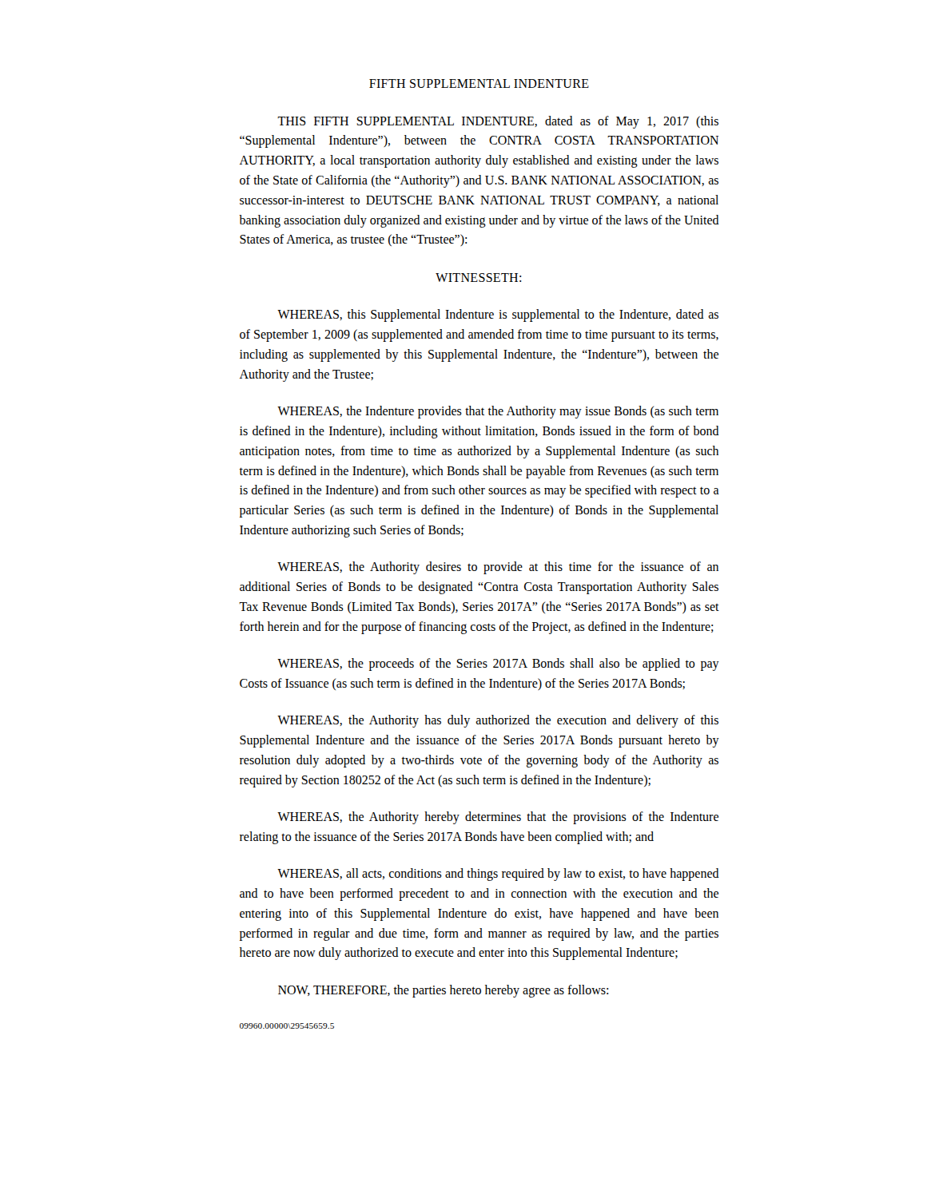FIFTH SUPPLEMENTAL INDENTURE
THIS FIFTH SUPPLEMENTAL INDENTURE, dated as of May 1, 2017 (this “Supplemental Indenture”), between the CONTRA COSTA TRANSPORTATION AUTHORITY, a local transportation authority duly established and existing under the laws of the State of California (the “Authority”) and U.S. BANK NATIONAL ASSOCIATION, as successor-in-interest to DEUTSCHE BANK NATIONAL TRUST COMPANY, a national banking association duly organized and existing under and by virtue of the laws of the United States of America, as trustee (the “Trustee”):
WITNESSETH:
WHEREAS, this Supplemental Indenture is supplemental to the Indenture, dated as of September 1, 2009 (as supplemented and amended from time to time pursuant to its terms, including as supplemented by this Supplemental Indenture, the “Indenture”), between the Authority and the Trustee;
WHEREAS, the Indenture provides that the Authority may issue Bonds (as such term is defined in the Indenture), including without limitation, Bonds issued in the form of bond anticipation notes, from time to time as authorized by a Supplemental Indenture (as such term is defined in the Indenture), which Bonds shall be payable from Revenues (as such term is defined in the Indenture) and from such other sources as may be specified with respect to a particular Series (as such term is defined in the Indenture) of Bonds in the Supplemental Indenture authorizing such Series of Bonds;
WHEREAS, the Authority desires to provide at this time for the issuance of an additional Series of Bonds to be designated “Contra Costa Transportation Authority Sales Tax Revenue Bonds (Limited Tax Bonds), Series 2017A” (the “Series 2017A Bonds”) as set forth herein and for the purpose of financing costs of the Project, as defined in the Indenture;
WHEREAS, the proceeds of the Series 2017A Bonds shall also be applied to pay Costs of Issuance (as such term is defined in the Indenture) of the Series 2017A Bonds;
WHEREAS, the Authority has duly authorized the execution and delivery of this Supplemental Indenture and the issuance of the Series 2017A Bonds pursuant hereto by resolution duly adopted by a two-thirds vote of the governing body of the Authority as required by Section 180252 of the Act (as such term is defined in the Indenture);
WHEREAS, the Authority hereby determines that the provisions of the Indenture relating to the issuance of the Series 2017A Bonds have been complied with; and
WHEREAS, all acts, conditions and things required by law to exist, to have happened and to have been performed precedent to and in connection with the execution and the entering into of this Supplemental Indenture do exist, have happened and have been performed in regular and due time, form and manner as required by law, and the parties hereto are now duly authorized to execute and enter into this Supplemental Indenture;
NOW, THEREFORE, the parties hereto hereby agree as follows:
09960.00000\29545659.5